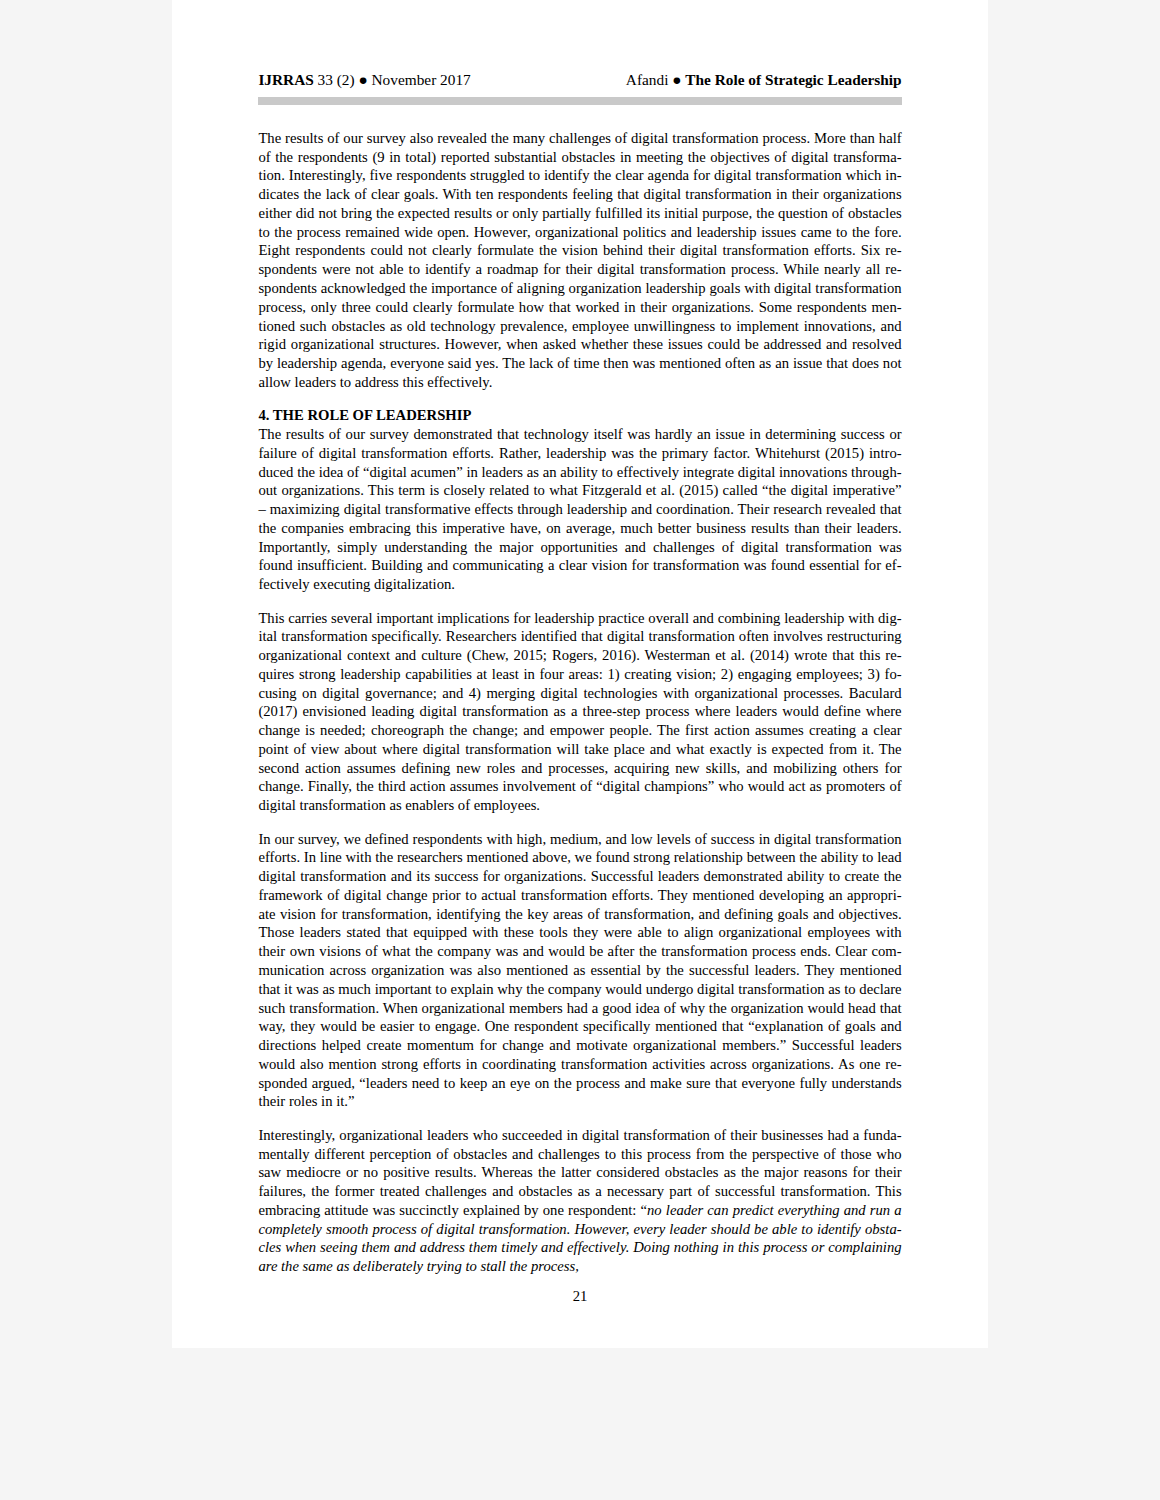IJRRAS 33 (2) ● November 2017
Afandi ● The Role of Strategic Leadership
The results of our survey also revealed the many challenges of digital transformation process. More than half of the respondents (9 in total) reported substantial obstacles in meeting the objectives of digital transformation. Interestingly, five respondents struggled to identify the clear agenda for digital transformation which indicates the lack of clear goals. With ten respondents feeling that digital transformation in their organizations either did not bring the expected results or only partially fulfilled its initial purpose, the question of obstacles to the process remained wide open. However, organizational politics and leadership issues came to the fore. Eight respondents could not clearly formulate the vision behind their digital transformation efforts. Six respondents were not able to identify a roadmap for their digital transformation process. While nearly all respondents acknowledged the importance of aligning organization leadership goals with digital transformation process, only three could clearly formulate how that worked in their organizations. Some respondents mentioned such obstacles as old technology prevalence, employee unwillingness to implement innovations, and rigid organizational structures. However, when asked whether these issues could be addressed and resolved by leadership agenda, everyone said yes. The lack of time then was mentioned often as an issue that does not allow leaders to address this effectively.
4. THE ROLE OF LEADERSHIP
The results of our survey demonstrated that technology itself was hardly an issue in determining success or failure of digital transformation efforts. Rather, leadership was the primary factor. Whitehurst (2015) introduced the idea of “digital acumen” in leaders as an ability to effectively integrate digital innovations throughout organizations. This term is closely related to what Fitzgerald et al. (2015) called “the digital imperative” – maximizing digital transformative effects through leadership and coordination. Their research revealed that the companies embracing this imperative have, on average, much better business results than their leaders. Importantly, simply understanding the major opportunities and challenges of digital transformation was found insufficient. Building and communicating a clear vision for transformation was found essential for effectively executing digitalization.
This carries several important implications for leadership practice overall and combining leadership with digital transformation specifically. Researchers identified that digital transformation often involves restructuring organizational context and culture (Chew, 2015; Rogers, 2016). Westerman et al. (2014) wrote that this requires strong leadership capabilities at least in four areas: 1) creating vision; 2) engaging employees; 3) focusing on digital governance; and 4) merging digital technologies with organizational processes. Baculard (2017) envisioned leading digital transformation as a three-step process where leaders would define where change is needed; choreograph the change; and empower people. The first action assumes creating a clear point of view about where digital transformation will take place and what exactly is expected from it. The second action assumes defining new roles and processes, acquiring new skills, and mobilizing others for change. Finally, the third action assumes involvement of “digital champions” who would act as promoters of digital transformation as enablers of employees.
In our survey, we defined respondents with high, medium, and low levels of success in digital transformation efforts. In line with the researchers mentioned above, we found strong relationship between the ability to lead digital transformation and its success for organizations. Successful leaders demonstrated ability to create the framework of digital change prior to actual transformation efforts. They mentioned developing an appropriate vision for transformation, identifying the key areas of transformation, and defining goals and objectives. Those leaders stated that equipped with these tools they were able to align organizational employees with their own visions of what the company was and would be after the transformation process ends. Clear communication across organization was also mentioned as essential by the successful leaders. They mentioned that it was as much important to explain why the company would undergo digital transformation as to declare such transformation. When organizational members had a good idea of why the organization would head that way, they would be easier to engage. One respondent specifically mentioned that “explanation of goals and directions helped create momentum for change and motivate organizational members.” Successful leaders would also mention strong efforts in coordinating transformation activities across organizations. As one responded argued, “leaders need to keep an eye on the process and make sure that everyone fully understands their roles in it.”
Interestingly, organizational leaders who succeeded in digital transformation of their businesses had a fundamentally different perception of obstacles and challenges to this process from the perspective of those who saw mediocre or no positive results. Whereas the latter considered obstacles as the major reasons for their failures, the former treated challenges and obstacles as a necessary part of successful transformation. This embracing attitude was succinctly explained by one respondent: “no leader can predict everything and run a completely smooth process of digital transformation. However, every leader should be able to identify obstacles when seeing them and address them timely and effectively. Doing nothing in this process or complaining are the same as deliberately trying to stall the process,
21